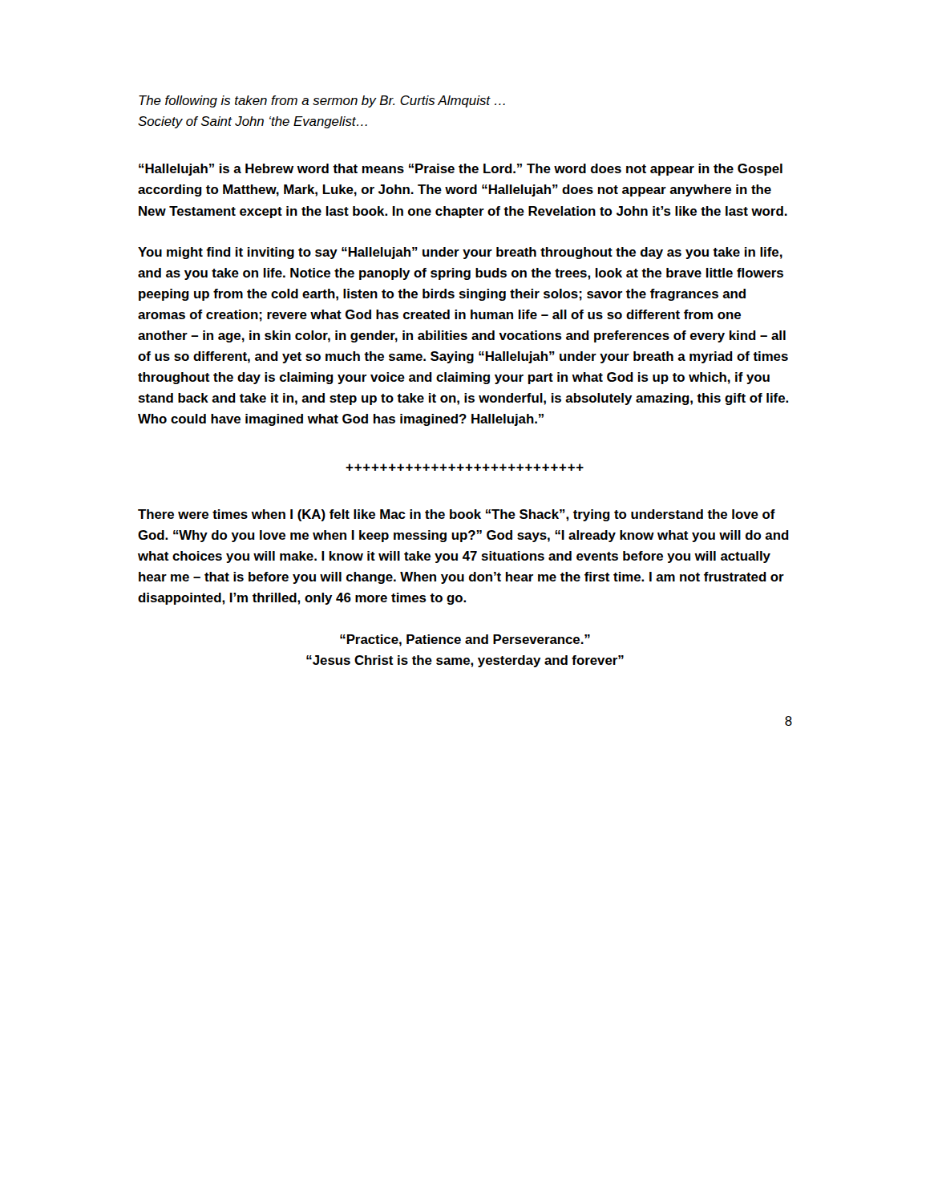The following is taken from a sermon by Br. Curtis Almquist …
Society of Saint John ‘the Evangelist…
“Hallelujah” is a Hebrew word that means “Praise the Lord.” The word does not appear in the Gospel according to Matthew, Mark, Luke, or John. The word “Hallelujah” does not appear anywhere in the New Testament except in the last book. In one chapter of the Revelation to John it’s like the last word.
You might find it inviting to say “Hallelujah” under your breath throughout the day as you take in life, and as you take on life. Notice the panoply of spring buds on the trees, look at the brave little flowers peeping up from the cold earth, listen to the birds singing their solos; savor the fragrances and aromas of creation; revere what God has created in human life – all of us so different from one another – in age, in skin color, in gender, in abilities and vocations and preferences of every kind – all of us so different, and yet so much the same. Saying “Hallelujah” under your breath a myriad of times throughout the day is claiming your voice and claiming your part in what God is up to which, if you stand back and take it in, and step up to take it on, is wonderful, is absolutely amazing, this gift of life. Who could have imagined what God has imagined? Hallelujah.”
++++++++++++++++++++++++++++
There were times when I (KA) felt like Mac in the book “The Shack”, trying to understand the love of God. “Why do you love me when I keep messing up?” God says, “I already know what you will do and what choices you will make. I know it will take you 47 situations and events before you will actually hear me – that is before you will change. When you don’t hear me the first time. I am not frustrated or disappointed, I’m thrilled, only 46 more times to go.
“Practice, Patience and Perseverance.”
“Jesus Christ is the same, yesterday and forever”
8